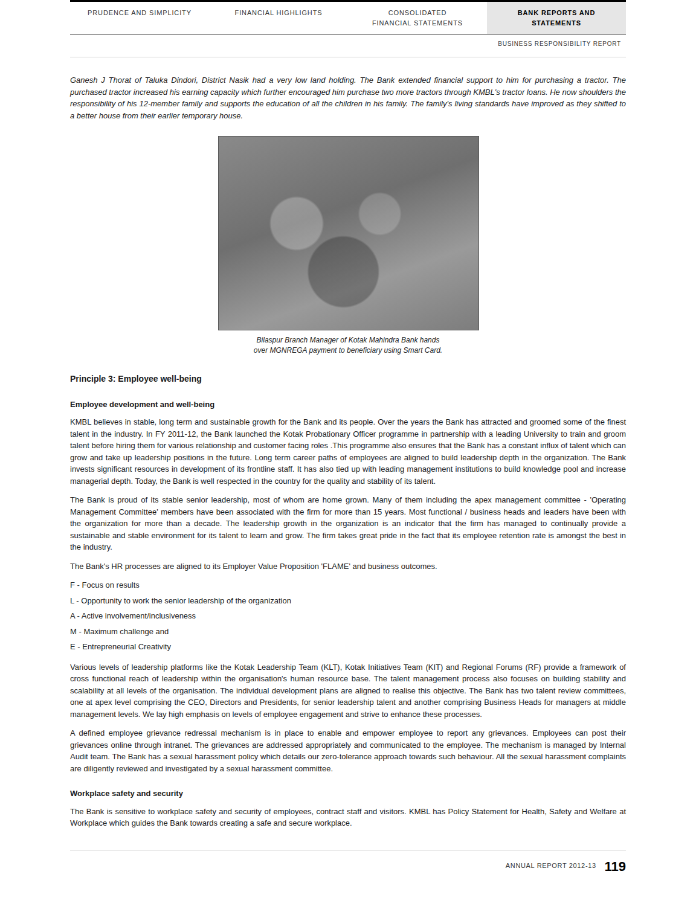Prudence and Simplicity
Financial Highlights
Consolidated
Financial Statements
Bank Reports and Statements
Business Responsibility Report
Ganesh J Thorat of Taluka Dindori, District Nasik had a very low land holding. The Bank extended financial support to him for purchasing a tractor. The purchased tractor increased his earning capacity which further encouraged him purchase two more tractors through KMBL's tractor loans. He now shoulders the responsibility of his 12-member family and supports the education of all the children in his family. The family's living standards have improved as they shifted to a better house from their earlier temporary house.
Bilaspur Branch Manager of Kotak Mahindra Bank hands
over MGNREGA payment to beneficiary using Smart Card.
Principle 3: Employee well-being
Employee development and well-being
KMBL believes in stable, long term and sustainable growth for the Bank and its people. Over the years the Bank has attracted and groomed some of the finest talent in the industry. In FY 2011-12, the Bank launched the Kotak Probationary Officer programme in partnership with a leading University to train and groom talent before hiring them for various relationship and customer facing roles .This programme also ensures that the Bank has a constant influx of talent which can grow and take up leadership positions in the future. Long term career paths of employees are aligned to build leadership depth in the organization. The Bank invests significant resources in development of its frontline staff. It has also tied up with leading management institutions to build knowledge pool and increase managerial depth. Today, the Bank is well respected in the country for the quality and stability of its talent.
The Bank is proud of its stable senior leadership, most of whom are home grown. Many of them including the apex management committee - 'Operating Management Committee' members have been associated with the firm for more than 15 years. Most functional / business heads and leaders have been with the organization for more than a decade. The leadership growth in the organization is an indicator that the firm has managed to continually provide a sustainable and stable environment for its talent to learn and grow. The firm takes great pride in the fact that its employee retention rate is amongst the best in the industry.
The Bank's HR processes are aligned to its Employer Value Proposition 'FLAME' and business outcomes.
F - Focus on results
L - Opportunity to work the senior leadership of the organization
A - Active involvement/inclusiveness
M - Maximum challenge and
E - Entrepreneurial Creativity
Various levels of leadership platforms like the Kotak Leadership Team (KLT), Kotak Initiatives Team (KIT) and Regional Forums (RF) provide a framework of cross functional reach of leadership within the organisation's human resource base. The talent management process also focuses on building stability and scalability at all levels of the organisation. The individual development plans are aligned to realise this objective. The Bank has two talent review committees, one at apex level comprising the CEO, Directors and Presidents, for senior leadership talent and another comprising Business Heads for managers at middle management levels. We lay high emphasis on levels of employee engagement and strive to enhance these processes.
A defined employee grievance redressal mechanism is in place to enable and empower employee to report any grievances. Employees can post their grievances online through intranet. The grievances are addressed appropriately and communicated to the employee. The mechanism is managed by Internal Audit team. The Bank has a sexual harassment policy which details our zero-tolerance approach towards such behaviour. All the sexual harassment complaints are diligently reviewed and investigated by a sexual harassment committee.
Workplace safety and security
The Bank is sensitive to workplace safety and security of employees, contract staff and visitors. KMBL has Policy Statement for Health, Safety and Welfare at Workplace which guides the Bank towards creating a safe and secure workplace.
Annual Report 2012-13 119